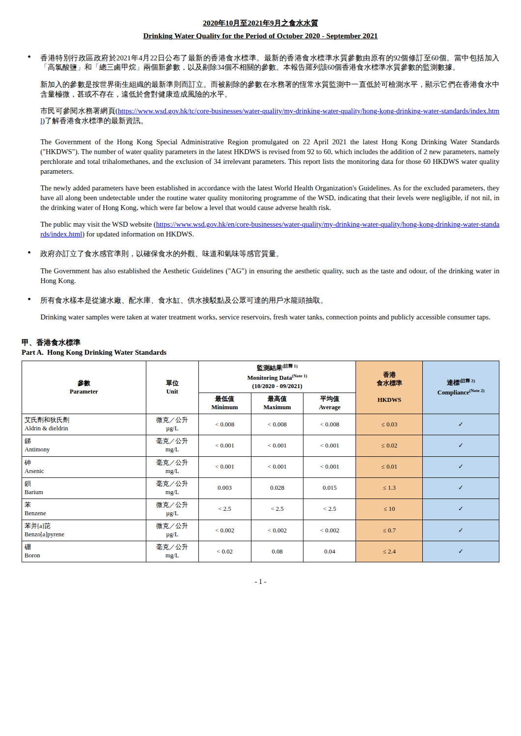2020年10月至2021年9月之食水水質
Drinking Water Quality for the Period of October 2020 - September 2021
香港特別行政區政府於2021年4月22日公布了最新的香港食水標準。最新的香港食水標準水質參數由原有的92個修訂至60個。當中包括加入「高氯酸鹽」和「總三鹵甲烷」兩個新參數，以及剔除34個不相關的參數。本報告羅列該60個香港食水標準水質參數的監測數據。
新加入的參數是按世界衛生組織的最新準則而訂立。而被剔除的參數在水務署的恆常水質監測中一直低於可檢測水平，顯示它們在香港食水中含量極微，甚或不存在，遠低於會對健康造成風險的水平。
市民可參閱水務署網頁(https://www.wsd.gov.hk/tc/core-businesses/water-quality/my-drinking-water-quality/hong-kong-drinking-water-standards/index.html)了解香港食水標準的最新資訊。
The Government of the Hong Kong Special Administrative Region promulgated on 22 April 2021 the latest Hong Kong Drinking Water Standards ("HKDWS"). The number of water quality parameters in the latest HKDWS is revised from 92 to 60, which includes the addition of 2 new parameters, namely perchlorate and total trihalomethanes, and the exclusion of 34 irrelevant parameters. This report lists the monitoring data for those 60 HKDWS water quality parameters.
The newly added parameters have been established in accordance with the latest World Health Organization's Guidelines. As for the excluded parameters, they have all along been undetectable under the routine water quality monitoring programme of the WSD, indicating that their levels were negligible, if not nil, in the drinking water of Hong Kong, which were far below a level that would cause adverse health risk.
The public may visit the WSD website (https://www.wsd.gov.hk/en/core-businesses/water-quality/my-drinking-water-quality/hong-kong-drinking-water-standards/index.html) for updated information on HKDWS.
政府亦訂立了食水感官準則，以確保食水的外觀、味道和氣味等感官質量。
The Government has also established the Aesthetic Guidelines ("AG") in ensuring the aesthetic quality, such as the taste and odour, of the drinking water in Hong Kong.
所有食水樣本是從濾水廠、配水庫、食水缸、供水接駁點及公眾可達的用戶水龍頭抽取。
Drinking water samples were taken at water treatment works, service reservoirs, fresh water tanks, connection points and publicly accessible consumer taps.
甲、香港食水標準 Part A. Hong Kong Drinking Water Standards
| 參數 Parameter | 單位 Unit | 監測結果 (註釋 1) Monitoring Data (Note 1) (10/2020 - 09/2021) | 香港 食水標準 HKDWS | 達標 (註釋 2) Compliance (Note 2) |
| --- | --- | --- | --- | --- |
| 最低值 Minimum | 最高值 Maximum | 平均值 Average |
| 艾氏劑和狄氏劑 Aldrin & dieldrin | 微克／公升 µg/L | < 0.008 | < 0.008 | < 0.008 | ≤ 0.03 | ✓ |
| 銻 Antimony | 毫克／公升 mg/L | < 0.001 | < 0.001 | < 0.001 | ≤ 0.02 | ✓ |
| 砷 Arsenic | 毫克／公升 mg/L | < 0.001 | < 0.001 | < 0.001 | ≤ 0.01 | ✓ |
| 鋇 Barium | 毫克／公升 mg/L | 0.003 | 0.028 | 0.015 | ≤ 1.3 | ✓ |
| 苯 Benzene | 微克／公升 µg/L | < 2.5 | < 2.5 | < 2.5 | ≤ 10 | ✓ |
| 苯并[a]芘 Benzo[a]pyrene | 微克／公升 µg/L | < 0.002 | < 0.002 | < 0.002 | ≤ 0.7 | ✓ |
| 硼 Boron | 毫克／公升 mg/L | < 0.02 | 0.08 | 0.04 | ≤ 2.4 | ✓ |
- 1 -